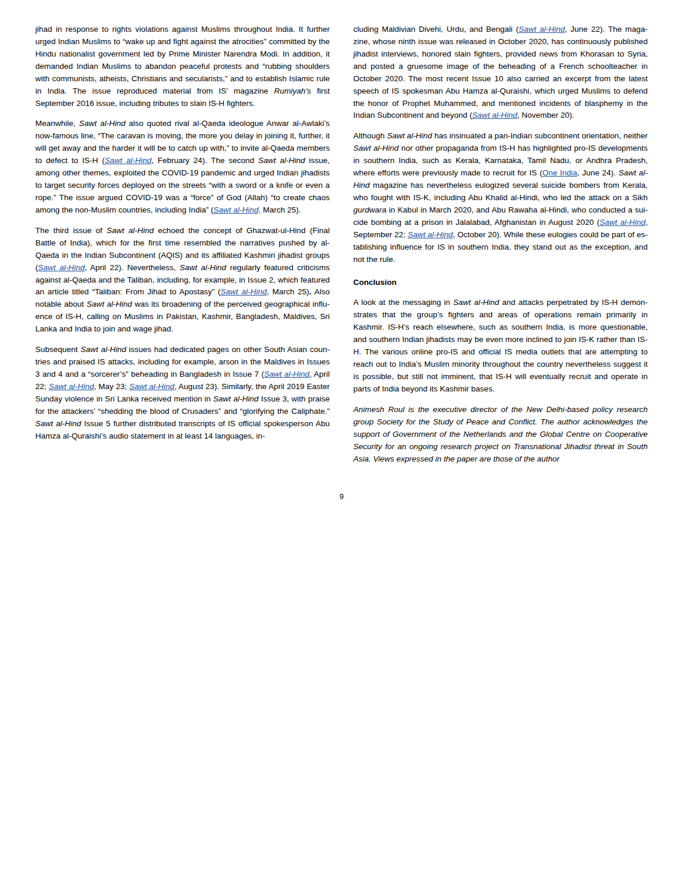jihad in response to rights violations against Muslims throughout India. It further urged Indian Muslims to “wake up and fight against the atrocities” committed by the Hindu nationalist government led by Prime Minister Narendra Modi. In addition, it demanded Indian Muslims to abandon peaceful protests and “rubbing shoulders with communists, atheists, Christians and secularists,” and to establish Islamic rule in India. The issue reproduced material from IS’ magazine Rumiyah’s first September 2016 issue, including tributes to slain IS-H fighters.
Meanwhile, Sawt al-Hind also quoted rival al-Qaeda ideologue Anwar al-Awlaki’s now-famous line, “The caravan is moving, the more you delay in joining it, further, it will get away and the harder it will be to catch up with,” to invite al-Qaeda members to defect to IS-H (Sawt al-Hind, February 24). The second Sawt al-Hind issue, among other themes, exploited the COVID-19 pandemic and urged Indian jihadists to target security forces deployed on the streets “with a sword or a knife or even a rope.” The issue argued COVID-19 was a “force” of God (Allah) “to create chaos among the non-Muslim countries, including India” (Sawt al-Hind, March 25).
The third issue of Sawt al-Hind echoed the concept of Ghazwat-ul-Hind (Final Battle of India), which for the first time resembled the narratives pushed by al-Qaeda in the Indian Subcontinent (AQIS) and its affiliated Kashmiri jihadist groups (Sawt al-Hind, April 22). Nevertheless, Sawt al-Hind regularly featured criticisms against al-Qaeda and the Taliban, including, for example, in Issue 2, which featured an article titled “Taliban: From Jihad to Apostasy” (Sawt al-Hind, March 25). Also notable about Sawt al-Hind was its broadening of the perceived geographical influence of IS-H, calling on Muslims in Pakistan, Kashmir, Bangladesh, Maldives, Sri Lanka and India to join and wage jihad.
Subsequent Sawt al-Hind issues had dedicated pages on other South Asian countries and praised IS attacks, including for example, arson in the Maldives in Issues 3 and 4 and a “sorcerer’s” beheading in Bangladesh in Issue 7 (Sawt al-Hind, April 22; Sawt al-Hind, May 23; Sawt al-Hind, August 23). Similarly, the April 2019 Easter Sunday violence in Sri Lanka received mention in Sawt al-Hind Issue 3, with praise for the attackers’ “shedding the blood of Crusaders” and “glorifying the Caliphate.” Sawt al-Hind Issue 5 further distributed transcripts of IS official spokesperson Abu Hamza al-Quraishi’s audio statement in at least 14 languages, in-
cluding Maldivian Divehi, Urdu, and Bengali (Sawt al-Hind, June 22). The magazine, whose ninth issue was released in October 2020, has continuously published jihadist interviews, honored slain fighters, provided news from Khorasan to Syria, and posted a gruesome image of the beheading of a French schoolteacher in October 2020. The most recent Issue 10 also carried an excerpt from the latest speech of IS spokesman Abu Hamza al-Quraishi, which urged Muslims to defend the honor of Prophet Muhammed, and mentioned incidents of blasphemy in the Indian Subcontinent and beyond (Sawt al-Hind, November 20).
Although Sawt al-Hind has insinuated a pan-Indian subcontinent orientation, neither Sawt al-Hind nor other propaganda from IS-H has highlighted pro-IS developments in southern India, such as Kerala, Karnataka, Tamil Nadu, or Andhra Pradesh, where efforts were previously made to recruit for IS (One India, June 24). Sawt al-Hind magazine has nevertheless eulogized several suicide bombers from Kerala, who fought with IS-K, including Abu Khalid al-Hindi, who led the attack on a Sikh gurdwara in Kabul in March 2020, and Abu Rawaha al-Hindi, who conducted a suicide bombing at a prison in Jalalabad, Afghanistan in August 2020 (Sawt al-Hind, September 22; Sawt al-Hind, October 20). While these eulogies could be part of establishing influence for IS in southern India, they stand out as the exception, and not the rule.
Conclusion
A look at the messaging in Sawt al-Hind and attacks perpetrated by IS-H demonstrates that the group’s fighters and areas of operations remain primarily in Kashmir. IS-H’s reach elsewhere, such as southern India, is more questionable, and southern Indian jihadists may be even more inclined to join IS-K rather than IS-H. The various online pro-IS and official IS media outlets that are attempting to reach out to India’s Muslim minority throughout the country nevertheless suggest it is possible, but still not imminent, that IS-H will eventually recruit and operate in parts of India beyond its Kashmir bases.
Animesh Roul is the executive director of the New Delhi-based policy research group Society for the Study of Peace and Conflict. The author acknowledges the support of Government of the Netherlands and the Global Centre on Cooperative Security for an ongoing research project on Transnational Jihadist threat in South Asia. Views expressed in the paper are those of the author
9